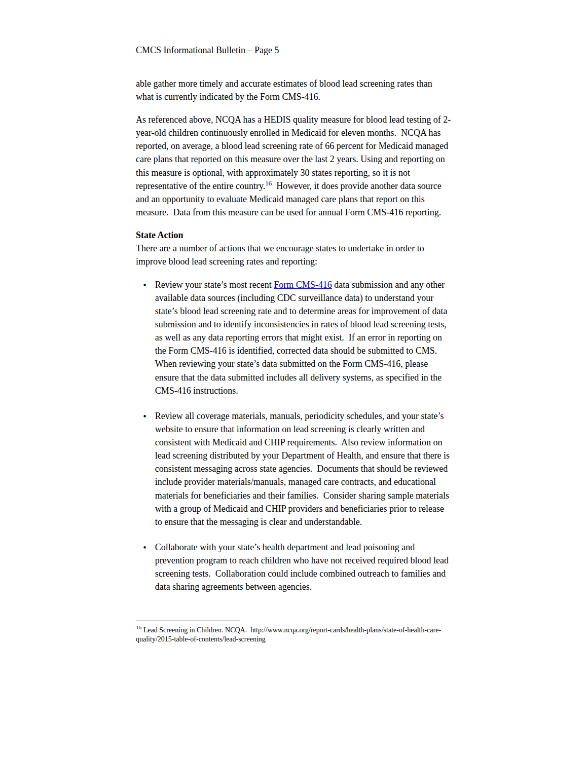CMCS Informational Bulletin – Page 5
able gather more timely and accurate estimates of blood lead screening rates than what is currently indicated by the Form CMS-416.
As referenced above, NCQA has a HEDIS quality measure for blood lead testing of 2-year-old children continuously enrolled in Medicaid for eleven months. NCQA has reported, on average, a blood lead screening rate of 66 percent for Medicaid managed care plans that reported on this measure over the last 2 years. Using and reporting on this measure is optional, with approximately 30 states reporting, so it is not representative of the entire country.16 However, it does provide another data source and an opportunity to evaluate Medicaid managed care plans that report on this measure. Data from this measure can be used for annual Form CMS-416 reporting.
State Action
There are a number of actions that we encourage states to undertake in order to improve blood lead screening rates and reporting:
Review your state’s most recent Form CMS-416 data submission and any other available data sources (including CDC surveillance data) to understand your state’s blood lead screening rate and to determine areas for improvement of data submission and to identify inconsistencies in rates of blood lead screening tests, as well as any data reporting errors that might exist. If an error in reporting on the Form CMS-416 is identified, corrected data should be submitted to CMS. When reviewing your state’s data submitted on the Form CMS-416, please ensure that the data submitted includes all delivery systems, as specified in the CMS-416 instructions.
Review all coverage materials, manuals, periodicity schedules, and your state’s website to ensure that information on lead screening is clearly written and consistent with Medicaid and CHIP requirements. Also review information on lead screening distributed by your Department of Health, and ensure that there is consistent messaging across state agencies. Documents that should be reviewed include provider materials/manuals, managed care contracts, and educational materials for beneficiaries and their families. Consider sharing sample materials with a group of Medicaid and CHIP providers and beneficiaries prior to release to ensure that the messaging is clear and understandable.
Collaborate with your state’s health department and lead poisoning and prevention program to reach children who have not received required blood lead screening tests. Collaboration could include combined outreach to families and data sharing agreements between agencies.
16 Lead Screening in Children. NCQA. http://www.ncqa.org/report-cards/health-plans/state-of-health-care-quality/2015-table-of-contents/lead-screening